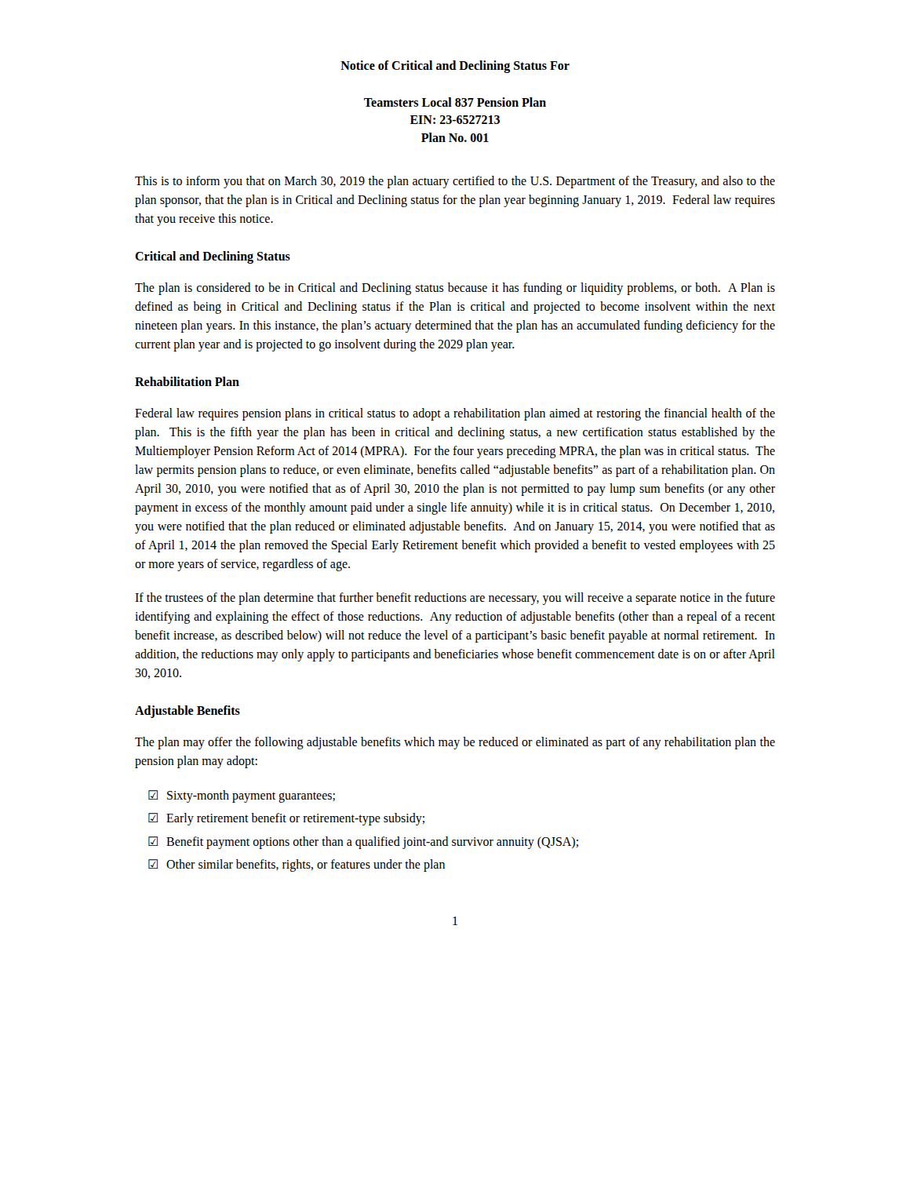Notice of Critical and Declining Status For
Teamsters Local 837 Pension Plan EIN: 23-6527213 Plan No. 001
This is to inform you that on March 30, 2019 the plan actuary certified to the U.S. Department of the Treasury, and also to the plan sponsor, that the plan is in Critical and Declining status for the plan year beginning January 1, 2019. Federal law requires that you receive this notice.
Critical and Declining Status
The plan is considered to be in Critical and Declining status because it has funding or liquidity problems, or both. A Plan is defined as being in Critical and Declining status if the Plan is critical and projected to become insolvent within the next nineteen plan years. In this instance, the plan’s actuary determined that the plan has an accumulated funding deficiency for the current plan year and is projected to go insolvent during the 2029 plan year.
Rehabilitation Plan
Federal law requires pension plans in critical status to adopt a rehabilitation plan aimed at restoring the financial health of the plan. This is the fifth year the plan has been in critical and declining status, a new certification status established by the Multiemployer Pension Reform Act of 2014 (MPRA). For the four years preceding MPRA, the plan was in critical status. The law permits pension plans to reduce, or even eliminate, benefits called “adjustable benefits” as part of a rehabilitation plan. On April 30, 2010, you were notified that as of April 30, 2010 the plan is not permitted to pay lump sum benefits (or any other payment in excess of the monthly amount paid under a single life annuity) while it is in critical status. On December 1, 2010, you were notified that the plan reduced or eliminated adjustable benefits. And on January 15, 2014, you were notified that as of April 1, 2014 the plan removed the Special Early Retirement benefit which provided a benefit to vested employees with 25 or more years of service, regardless of age.
If the trustees of the plan determine that further benefit reductions are necessary, you will receive a separate notice in the future identifying and explaining the effect of those reductions. Any reduction of adjustable benefits (other than a repeal of a recent benefit increase, as described below) will not reduce the level of a participant’s basic benefit payable at normal retirement. In addition, the reductions may only apply to participants and beneficiaries whose benefit commencement date is on or after April 30, 2010.
Adjustable Benefits
The plan may offer the following adjustable benefits which may be reduced or eliminated as part of any rehabilitation plan the pension plan may adopt:
Sixty-month payment guarantees;
Early retirement benefit or retirement-type subsidy;
Benefit payment options other than a qualified joint-and survivor annuity (QJSA);
Other similar benefits, rights, or features under the plan
1